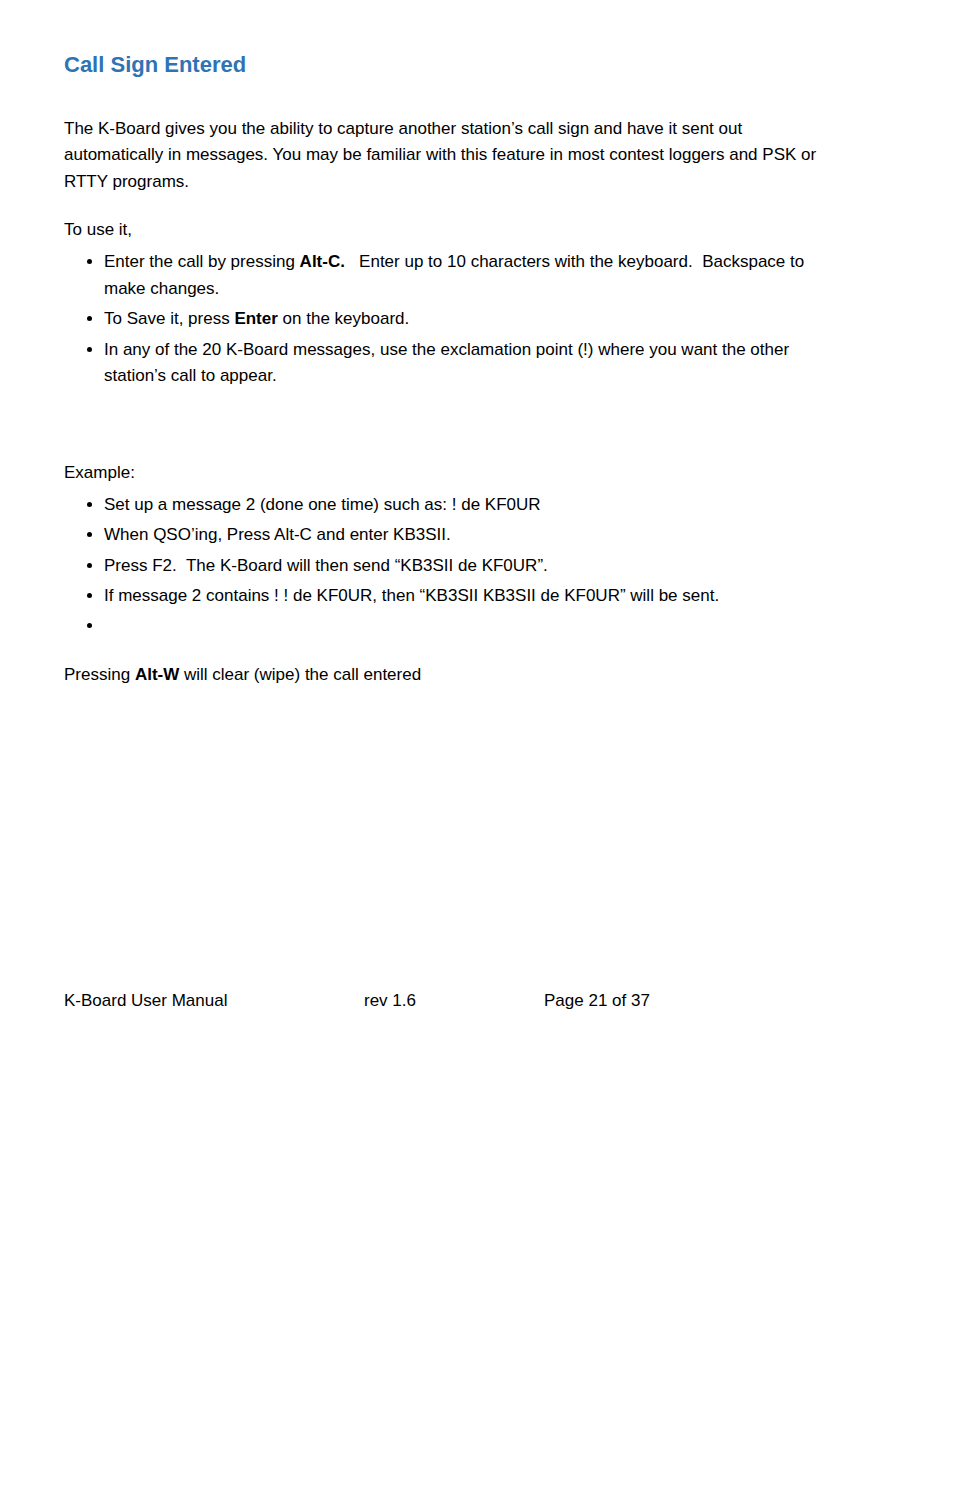Call Sign Entered
The K-Board gives you the ability to capture another station’s call sign and have it sent out automatically in messages. You may be familiar with this feature in most contest loggers and PSK or RTTY programs.
To use it,
Enter the call by pressing Alt-C. Enter up to 10 characters with the keyboard. Backspace to make changes.
To Save it, press Enter on the keyboard.
In any of the 20 K-Board messages, use the exclamation point (!) where you want the other station’s call to appear.
Example:
Set up a message 2 (done one time) such as: ! de KF0UR
When QSO’ing, Press Alt-C and enter KB3SII.
Press F2. The K-Board will then send “KB3SII de KF0UR”.
If message 2 contains ! ! de KF0UR, then “KB3SII KB3SII de KF0UR” will be sent.
Pressing Alt-W will clear (wipe) the call entered
K-Board User Manual
rev 1.6
Page 21 of 37